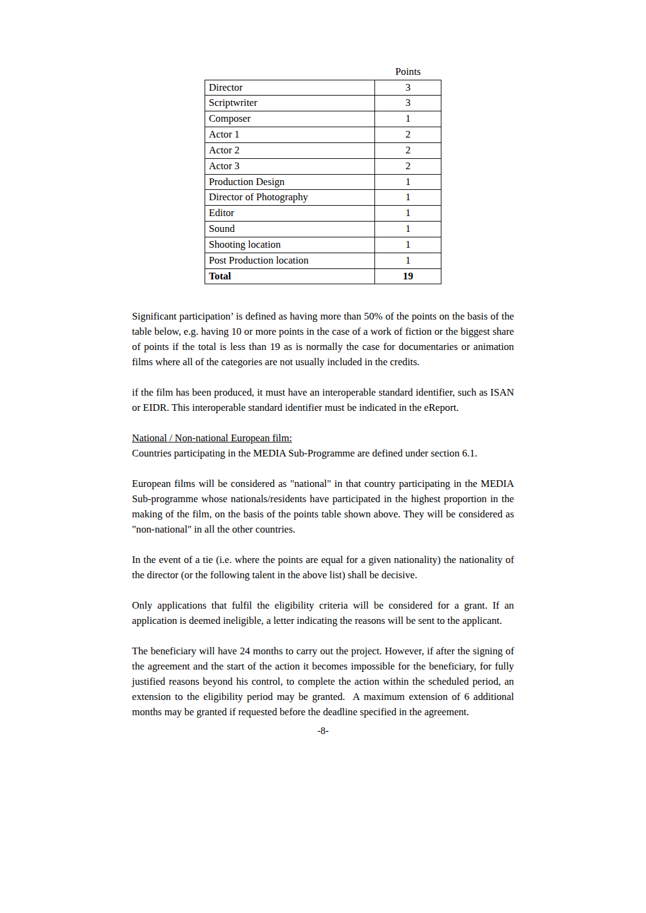| | Points |
| Director | 3 |
| Scriptwriter | 3 |
| Composer | 1 |
| Actor 1 | 2 |
| Actor 2 | 2 |
| Actor 3 | 2 |
| Production Design | 1 |
| Director of Photography | 1 |
| Editor | 1 |
| Sound | 1 |
| Shooting location | 1 |
| Post Production location | 1 |
| Total | 19 |
Significant participation’ is defined as having more than 50% of the points on the basis of the table below, e.g. having 10 or more points in the case of a work of fiction or the biggest share of points if the total is less than 19 as is normally the case for documentaries or animation films where all of the categories are not usually included in the credits.
if the film has been produced, it must have an interoperable standard identifier, such as ISAN or EIDR. This interoperable standard identifier must be indicated in the eReport.
National / Non-national European film:
Countries participating in the MEDIA Sub-Programme are defined under section 6.1.
European films will be considered as "national" in that country participating in the MEDIA Sub-programme whose nationals/residents have participated in the highest proportion in the making of the film, on the basis of the points table shown above. They will be considered as "non-national" in all the other countries.
In the event of a tie (i.e. where the points are equal for a given nationality) the nationality of the director (or the following talent in the above list) shall be decisive.
Only applications that fulfil the eligibility criteria will be considered for a grant. If an application is deemed ineligible, a letter indicating the reasons will be sent to the applicant.
The beneficiary will have 24 months to carry out the project. However, if after the signing of the agreement and the start of the action it becomes impossible for the beneficiary, for fully justified reasons beyond his control, to complete the action within the scheduled period, an extension to the eligibility period may be granted. A maximum extension of 6 additional months may be granted if requested before the deadline specified in the agreement.
-8-